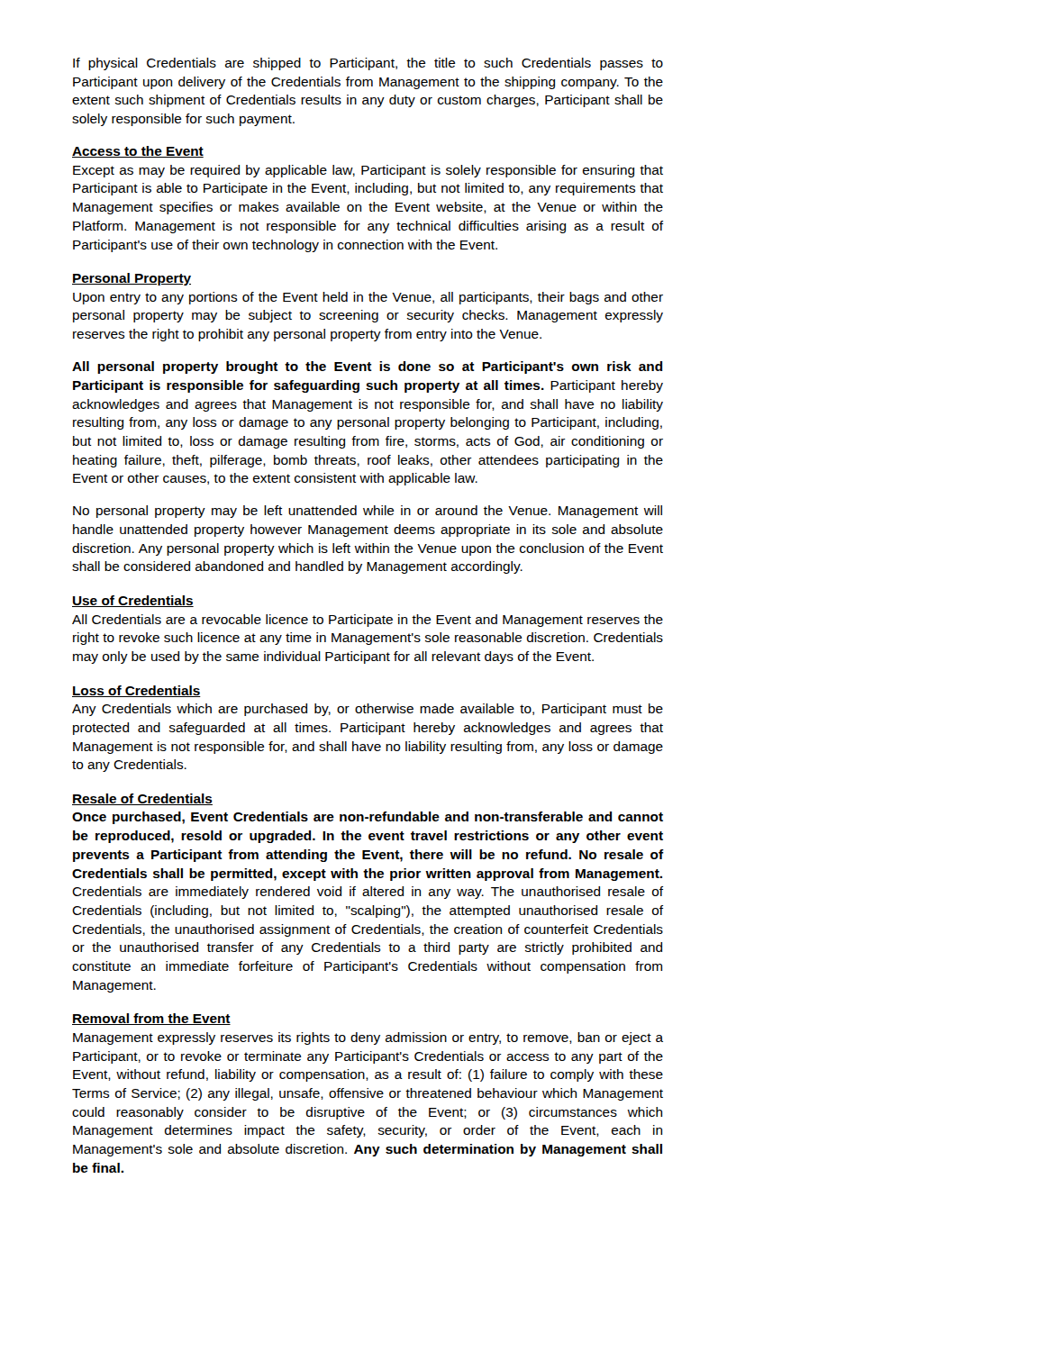If physical Credentials are shipped to Participant, the title to such Credentials passes to Participant upon delivery of the Credentials from Management to the shipping company. To the extent such shipment of Credentials results in any duty or custom charges, Participant shall be solely responsible for such payment.
Access to the Event
Except as may be required by applicable law, Participant is solely responsible for ensuring that Participant is able to Participate in the Event, including, but not limited to, any requirements that Management specifies or makes available on the Event website, at the Venue or within the Platform. Management is not responsible for any technical difficulties arising as a result of Participant's use of their own technology in connection with the Event.
Personal Property
Upon entry to any portions of the Event held in the Venue, all participants, their bags and other personal property may be subject to screening or security checks. Management expressly reserves the right to prohibit any personal property from entry into the Venue.
All personal property brought to the Event is done so at Participant's own risk and Participant is responsible for safeguarding such property at all times. Participant hereby acknowledges and agrees that Management is not responsible for, and shall have no liability resulting from, any loss or damage to any personal property belonging to Participant, including, but not limited to, loss or damage resulting from fire, storms, acts of God, air conditioning or heating failure, theft, pilferage, bomb threats, roof leaks, other attendees participating in the Event or other causes, to the extent consistent with applicable law.
No personal property may be left unattended while in or around the Venue. Management will handle unattended property however Management deems appropriate in its sole and absolute discretion. Any personal property which is left within the Venue upon the conclusion of the Event shall be considered abandoned and handled by Management accordingly.
Use of Credentials
All Credentials are a revocable licence to Participate in the Event and Management reserves the right to revoke such licence at any time in Management's sole reasonable discretion. Credentials may only be used by the same individual Participant for all relevant days of the Event.
Loss of Credentials
Any Credentials which are purchased by, or otherwise made available to, Participant must be protected and safeguarded at all times. Participant hereby acknowledges and agrees that Management is not responsible for, and shall have no liability resulting from, any loss or damage to any Credentials.
Resale of Credentials
Once purchased, Event Credentials are non-refundable and non-transferable and cannot be reproduced, resold or upgraded. In the event travel restrictions or any other event prevents a Participant from attending the Event, there will be no refund. No resale of Credentials shall be permitted, except with the prior written approval from Management. Credentials are immediately rendered void if altered in any way. The unauthorised resale of Credentials (including, but not limited to, "scalping"), the attempted unauthorised resale of Credentials, the unauthorised assignment of Credentials, the creation of counterfeit Credentials or the unauthorised transfer of any Credentials to a third party are strictly prohibited and constitute an immediate forfeiture of Participant's Credentials without compensation from Management.
Removal from the Event
Management expressly reserves its rights to deny admission or entry, to remove, ban or eject a Participant, or to revoke or terminate any Participant's Credentials or access to any part of the Event, without refund, liability or compensation, as a result of: (1) failure to comply with these Terms of Service; (2) any illegal, unsafe, offensive or threatened behaviour which Management could reasonably consider to be disruptive of the Event; or (3) circumstances which Management determines impact the safety, security, or order of the Event, each in Management's sole and absolute discretion. Any such determination by Management shall be final.